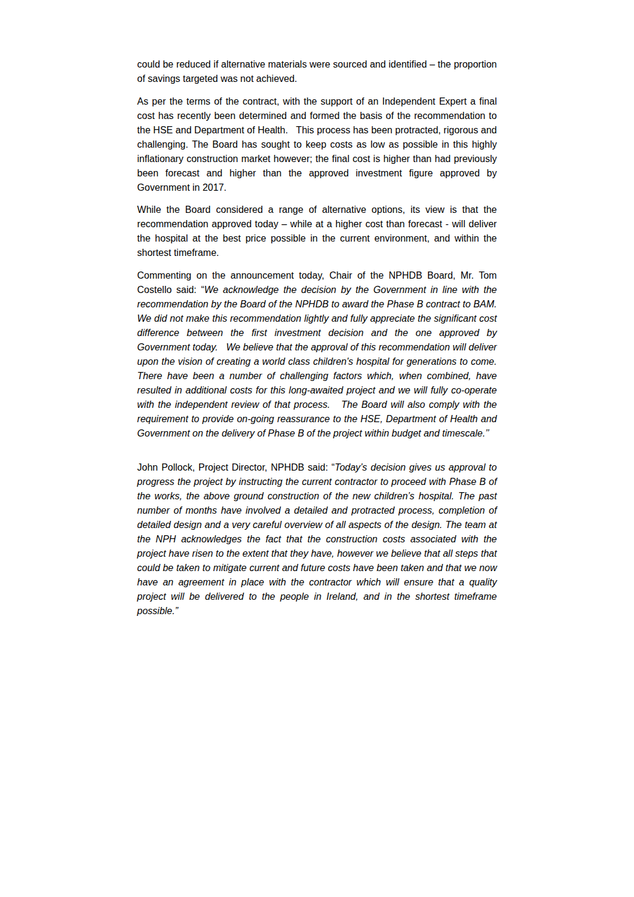could be reduced if alternative materials were sourced and identified – the proportion of savings targeted was not achieved.
As per the terms of the contract, with the support of an Independent Expert a final cost has recently been determined and formed the basis of the recommendation to the HSE and Department of Health. This process has been protracted, rigorous and challenging. The Board has sought to keep costs as low as possible in this highly inflationary construction market however; the final cost is higher than had previously been forecast and higher than the approved investment figure approved by Government in 2017.
While the Board considered a range of alternative options, its view is that the recommendation approved today – while at a higher cost than forecast - will deliver the hospital at the best price possible in the current environment, and within the shortest timeframe.
Commenting on the announcement today, Chair of the NPHDB Board, Mr. Tom Costello said: “We acknowledge the decision by the Government in line with the recommendation by the Board of the NPHDB to award the Phase B contract to BAM. We did not make this recommendation lightly and fully appreciate the significant cost difference between the first investment decision and the one approved by Government today. We believe that the approval of this recommendation will deliver upon the vision of creating a world class children's hospital for generations to come. There have been a number of challenging factors which, when combined, have resulted in additional costs for this long-awaited project and we will fully co-operate with the independent review of that process. The Board will also comply with the requirement to provide on-going reassurance to the HSE, Department of Health and Government on the delivery of Phase B of the project within budget and timescale.’’
John Pollock, Project Director, NPHDB said: “Today’s decision gives us approval to progress the project by instructing the current contractor to proceed with Phase B of the works, the above ground construction of the new children’s hospital. The past number of months have involved a detailed and protracted process, completion of detailed design and a very careful overview of all aspects of the design. The team at the NPH acknowledges the fact that the construction costs associated with the project have risen to the extent that they have, however we believe that all steps that could be taken to mitigate current and future costs have been taken and that we now have an agreement in place with the contractor which will ensure that a quality project will be delivered to the people in Ireland, and in the shortest timeframe possible.”